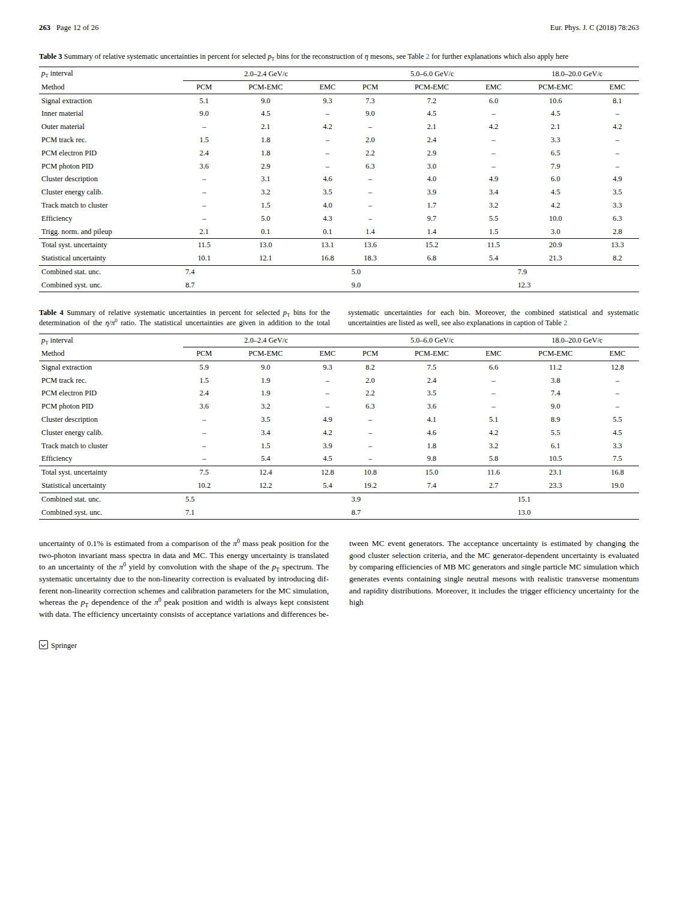263 Page 12 of 26
Eur. Phys. J. C (2018) 78:263
Table 3 Summary of relative systematic uncertainties in percent for selected pT bins for the reconstruction of η mesons, see Table 2 for further explanations which also apply here
| p T interval | 2.0–2.4 GeV/c | 5.0–6.0 GeV/c | 18.0–20.0 GeV/c |
| --- | --- | --- | --- |
| Method | PCM | PCM-EMC | EMC | PCM | PCM-EMC | EMC | PCM-EMC | EMC |
| Signal extraction | 5.1 | 9.0 | 9.3 | 7.3 | 7.2 | 6.0 | 10.6 | 8.1 |
| Inner material | 9.0 | 4.5 | – | 9.0 | 4.5 | – | 4.5 | – |
| Outer material | – | 2.1 | 4.2 | – | 2.1 | 4.2 | 2.1 | 4.2 |
| PCM track rec. | 1.5 | 1.8 | – | 2.0 | 2.4 | – | 3.3 | – |
| PCM electron PID | 2.4 | 1.8 | – | 2.2 | 2.9 | – | 6.5 | – |
| PCM photon PID | 3.6 | 2.9 | – | 6.3 | 3.0 | – | 7.9 | – |
| Cluster description | – | 3.1 | 4.6 | – | 4.0 | 4.9 | 6.0 | 4.9 |
| Cluster energy calib. | – | 3.2 | 3.5 | – | 3.9 | 3.4 | 4.5 | 3.5 |
| Track match to cluster | – | 1.5 | 4.0 | – | 1.7 | 3.2 | 4.2 | 3.3 |
| Efficiency | – | 5.0 | 4.3 | – | 9.7 | 5.5 | 10.0 | 6.3 |
| Trigg. norm. and pileup | 2.1 | 0.1 | 0.1 | 1.4 | 1.4 | 1.5 | 3.0 | 2.8 |
| Total syst. uncertainty | 11.5 | 13.0 | 13.1 | 13.6 | 15.2 | 11.5 | 20.9 | 13.3 |
| Statistical uncertainty | 10.1 | 12.1 | 16.8 | 18.3 | 6.8 | 5.4 | 21.3 | 8.2 |
| Combined stat. unc. | 7.4 | 5.0 | 7.9 |
| Combined syst. unc. | 8.7 | 9.0 | 12.3 |
Table 4 Summary of relative systematic uncertainties in percent for selected pT bins for the determination of the η/π0 ratio. The statistical uncertainties are given in addition to the total systematic uncertainties for each bin. Moreover, the combined statistical and systematic uncertainties are listed as well, see also explanations in caption of Table 2
| p T interval | 2.0–2.4 GeV/c | 5.0–6.0 GeV/c | 18.0–20.0 GeV/c |
| --- | --- | --- | --- |
| Method | PCM | PCM-EMC | EMC | PCM | PCM-EMC | EMC | PCM-EMC | EMC |
| Signal extraction | 5.9 | 9.0 | 9.3 | 8.2 | 7.5 | 6.6 | 11.2 | 12.8 |
| PCM track rec. | 1.5 | 1.9 | – | 2.0 | 2.4 | – | 3.8 | – |
| PCM electron PID | 2.4 | 1.9 | – | 2.2 | 3.5 | – | 7.4 | – |
| PCM photon PID | 3.6 | 3.2 | – | 6.3 | 3.6 | – | 9.0 | – |
| Cluster description | – | 3.5 | 4.9 | – | 4.1 | 5.1 | 8.9 | 5.5 |
| Cluster energy calib. | – | 3.4 | 4.2 | – | 4.6 | 4.2 | 5.5 | 4.5 |
| Track match to cluster | – | 1.5 | 3.9 | – | 1.8 | 3.2 | 6.1 | 3.3 |
| Efficiency | – | 5.4 | 4.5 | – | 9.8 | 5.8 | 10.5 | 7.5 |
| Total syst. uncertainty | 7.5 | 12.4 | 12.8 | 10.8 | 15.0 | 11.6 | 23.1 | 16.8 |
| Statistical uncertainty | 10.2 | 12.2 | 5.4 | 19.2 | 7.4 | 2.7 | 23.3 | 19.0 |
| Combined stat. unc. | 5.5 | 3.9 | 15.1 |
| Combined syst. unc. | 7.1 | 8.7 | 13.0 |
uncertainty of 0.1% is estimated from a comparison of the π0 mass peak position for the two-photon invariant mass spectra in data and MC. This energy uncertainty is translated to an uncertainty of the π0 yield by convolution with the shape of the pT spectrum. The systematic uncertainty due to the non-linearity correction is evaluated by introducing different non-linearity correction schemes and calibration parameters for the MC simulation, whereas the pT dependence of the π0 peak position and width is always kept consistent with data. The efficiency uncertainty consists of acceptance variations and differences between MC event generators. The acceptance uncertainty is estimated by changing the good cluster selection criteria, and the MC generator-dependent uncertainty is evaluated by comparing efficiencies of MB MC generators and single particle MC simulation which generates events containing single neutral mesons with realistic transverse momentum and rapidity distributions. Moreover, it includes the trigger efficiency uncertainty for the high
Springer